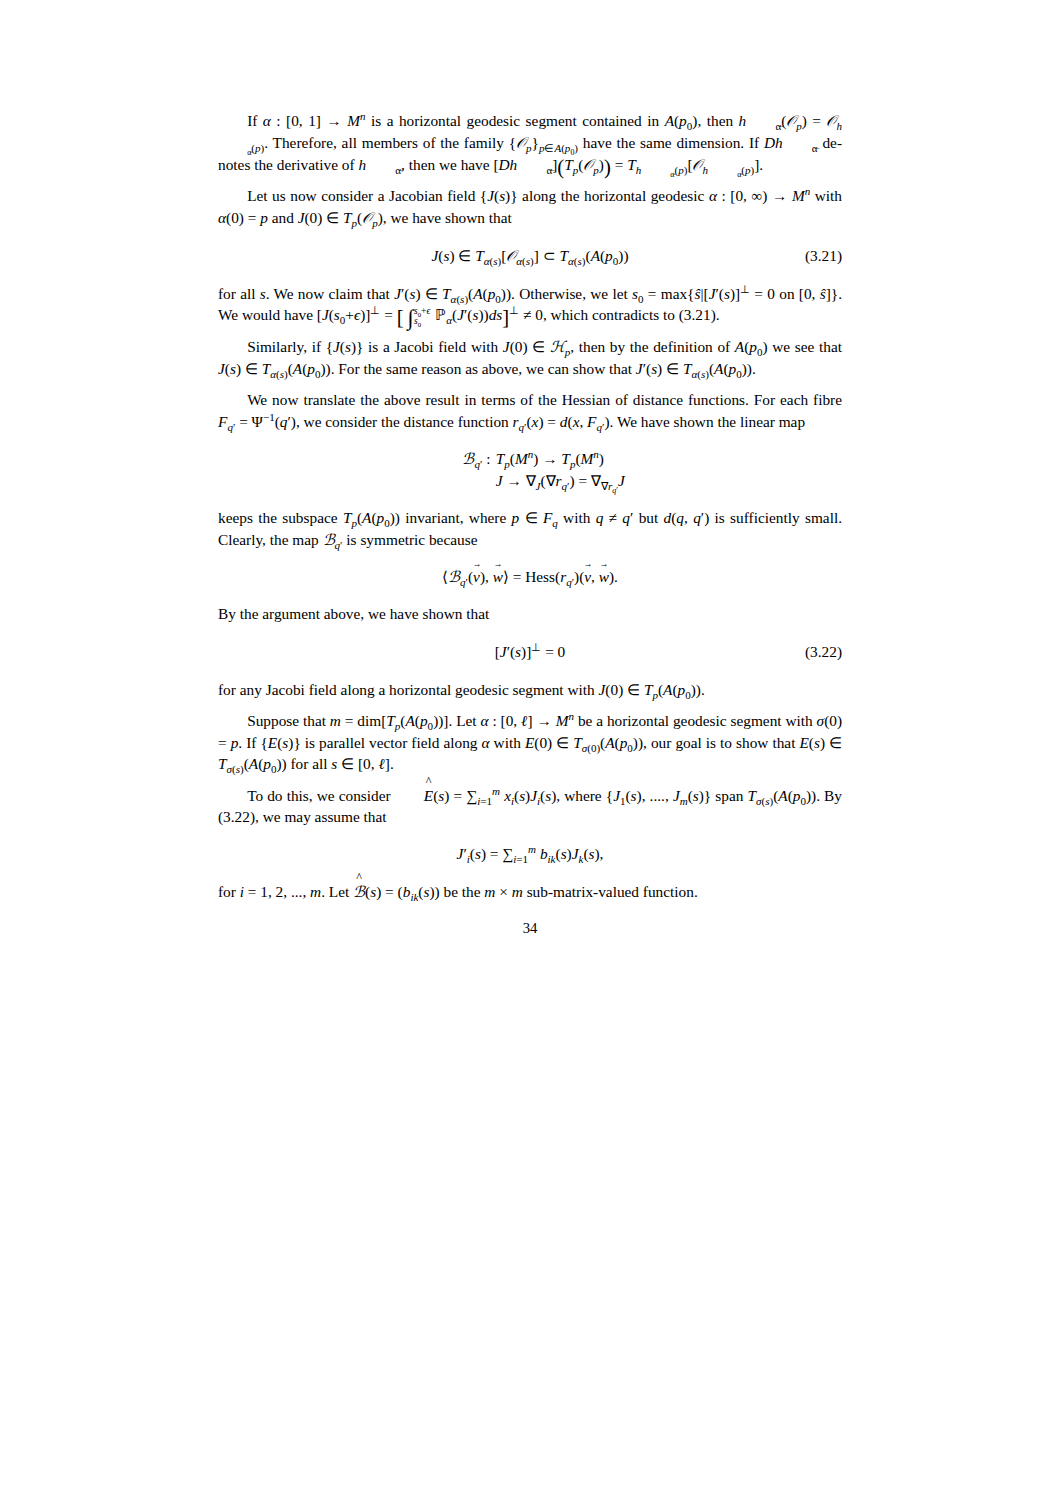If α : [0, 1] → Mn is a horizontal geodesic segment contained in A(p0), then hα(𝒪p) = 𝒪hα(p). Therefore, all members of the family {𝒪p}p∈A(p0) have the same dimension. If Dhα denotes the derivative of hα, then we have [Dhα](Tp(𝒪p)) = Thα(p)[𝒪hα(p)].
Let us now consider a Jacobian field {J(s)} along the horizontal geodesic α : [0, ∞) → Mn with α(0) = p and J(0) ∈ Tp(𝒪p), we have shown that
J(s) ∈ Tα(s)[𝒪α(s)] ⊂ Tα(s)(A(p0)) (3.21)
for all s. We now claim that J′(s) ∈ Tα(s)(A(p0)). Otherwise, we let s0 = max{ŝ|[J′(s)]⊥ = 0 on [0, ŝ]}. We would have [J(s0+ϵ)]⊥ = [ ∫s0+ϵ s0 ℙα(J′(s))ds]⊥ ≠ 0, which contradicts to (3.21).
Similarly, if {J(s)} is a Jacobi field with J(0) ∈ ℋp, then by the definition of A(p0) we see that J(s) ∈ Tα(s)(A(p0)). For the same reason as above, we can show that J′(s) ∈ Tα(s)(A(p0)).
We now translate the above result in terms of the Hessian of distance functions. For each fibre Fq′ = Ψ−1(q′), we consider the distance function rq′(x) = d(x, Fq′). We have shown the linear map
ℬq′ : Tp(Mn) → Tp(Mn) J → ∇J(∇rq′) = ∇∇rq′J
keeps the subspace Tp(A(p0)) invariant, where p ∈ Fq with q ≠ q′ but d(q, q′) is sufficiently small. Clearly, the map ℬq′ is symmetric because
⟨ℬq′(v), w⟩ = Hess(rq′)(v, w).
By the argument above, we have shown that
[J′(s)]⊥ = 0 (3.22)
for any Jacobi field along a horizontal geodesic segment with J(0) ∈ Tp(A(p0)).
Suppose that m = dim[Tp(A(p0))]. Let α : [0, ℓ] → Mn be a horizontal geodesic segment with σ(0) = p. If {E(s)} is parallel vector field along α with E(0) ∈ Tσ(0)(A(p0)), our goal is to show that E(s) ∈ Tσ(s)(A(p0)) for all s ∈ [0, ℓ].
To do this, we consider E(s) = ∑i=1m xi(s)Ji(s), where {J1(s), ...., Jm(s)} span Tσ(s)(A(p0)). By (3.22), we may assume that
J′i(s) = ∑i=1m bik(s)Jk(s),
for i = 1, 2, ..., m. Let ℬ(s) = (bik(s)) be the m × m sub-matrix-valued function.
34